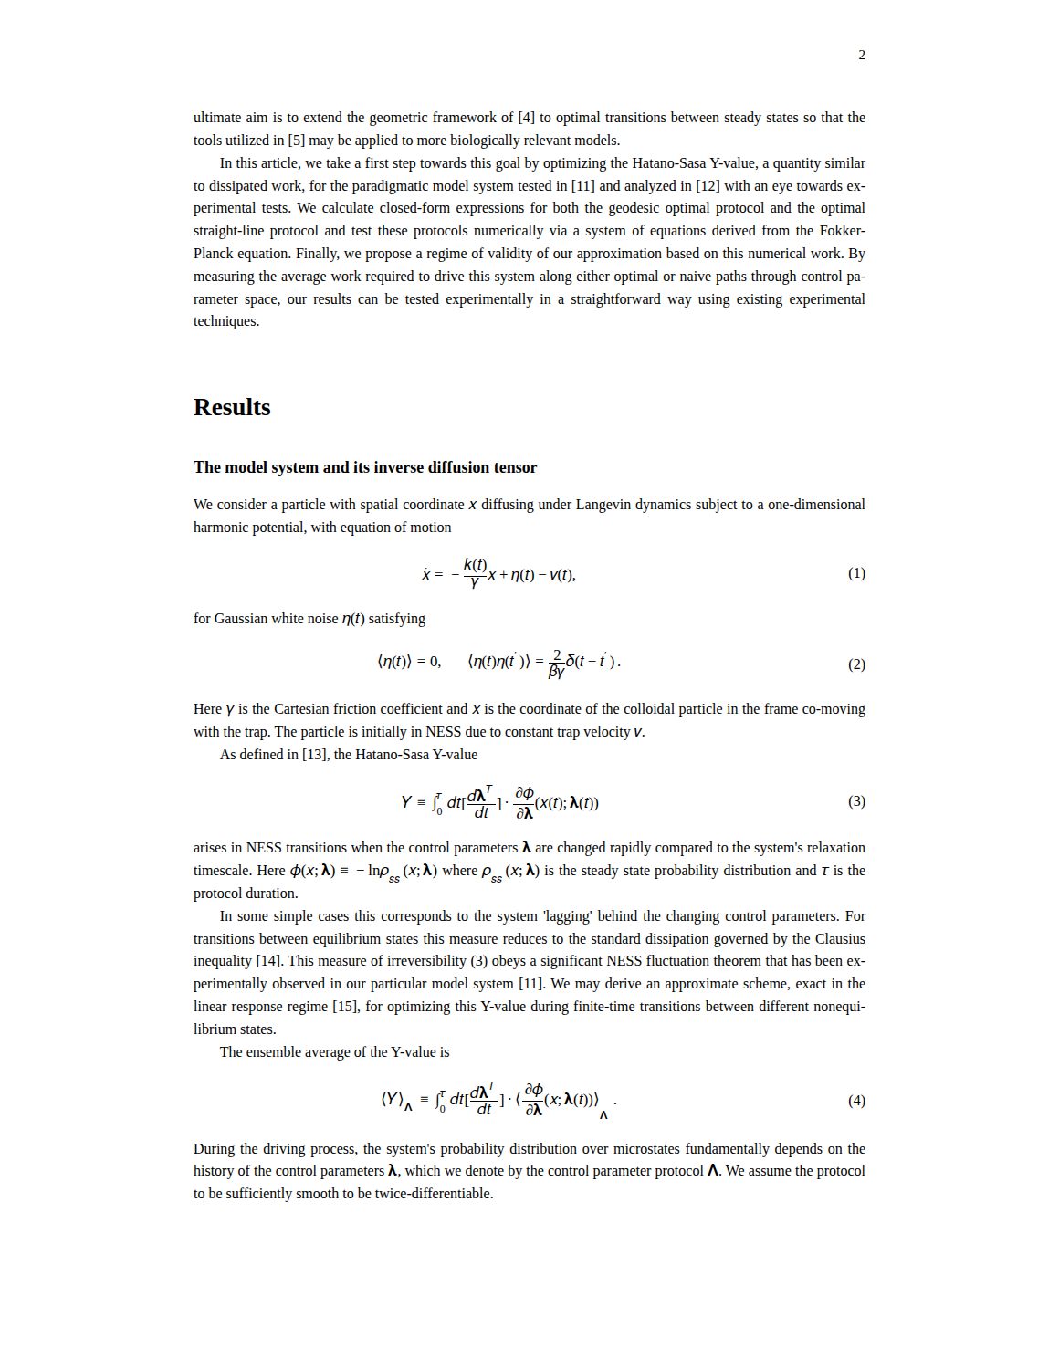2
ultimate aim is to extend the geometric framework of [4] to optimal transitions between steady states so that the tools utilized in [5] may be applied to more biologically relevant models.
In this article, we take a first step towards this goal by optimizing the Hatano-Sasa Y-value, a quantity similar to dissipated work, for the paradigmatic model system tested in [11] and analyzed in [12] with an eye towards experimental tests. We calculate closed-form expressions for both the geodesic optimal protocol and the optimal straight-line protocol and test these protocols numerically via a system of equations derived from the Fokker-Planck equation. Finally, we propose a regime of validity of our approximation based on this numerical work. By measuring the average work required to drive this system along either optimal or naive paths through control parameter space, our results can be tested experimentally in a straightforward way using existing experimental techniques.
Results
The model system and its inverse diffusion tensor
We consider a particle with spatial coordinate x diffusing under Langevin dynamics subject to a one-dimensional harmonic potential, with equation of motion
x˙ = − k(t)γ x + η(t) − v(t) ,
(1)
for Gaussian white noise η(t) satisfying
⟨η(t)⟩ =0 , ⟨η(t)η(t′)⟩ = 2βγ δ(t−t′) .
(2)
Here γ is the Cartesian friction coefficient and x is the coordinate of the colloidal particle in the frame co-moving with the trap. The particle is initially in NESS due to constant trap velocity v.
As defined in [13], the Hatano-Sasa Y-value
Y ≡ ∫0τ dt [ d𝛌Tdt ] · ∂ϕ∂𝛌 (x(t);𝛌(t))
(3)
arises in NESS transitions when the control parameters 𝛌 are changed rapidly compared to the system's relaxation timescale. Here ϕ(x;𝛌)≡−ln⁡ρss(x;𝛌) where ρss(x;𝛌) is the steady state probability distribution and τ is the protocol duration.
In some simple cases this corresponds to the system 'lagging' behind the changing control parameters. For transitions between equilibrium states this measure reduces to the standard dissipation governed by the Clausius inequality [14]. This measure of irreversibility (3) obeys a significant NESS fluctuation theorem that has been experimentally observed in our particular model system [11]. We may derive an approximate scheme, exact in the linear response regime [15], for optimizing this Y-value during finite-time transitions between different nonequilibrium states.
The ensemble average of the Y-value is
⟨Y⟩ 𝚲 ≡ ∫0τ dt [ d𝛌Tdt ] · ⟨ ∂ϕ∂𝛌 (x;𝛌(t)) ⟩ 𝚲 .
(4)
During the driving process, the system's probability distribution over microstates fundamentally depends on the history of the control parameters 𝛌, which we denote by the control parameter protocol 𝚲. We assume the protocol to be sufficiently smooth to be twice-differentiable.